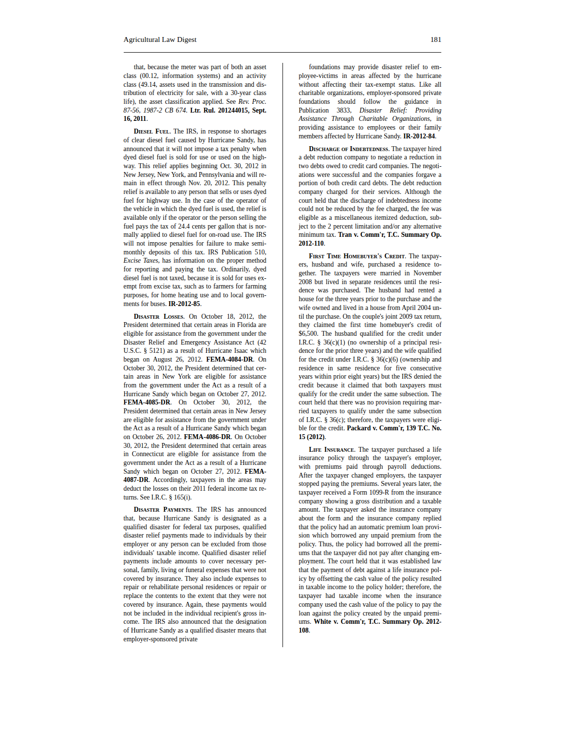Agricultural Law Digest 181
that, because the meter was part of both an asset class (00.12, information systems) and an activity class (49.14, assets used in the transmission and distribution of electricity for sale, with a 30-year class life), the asset classification applied. See Rev. Proc. 87-56, 1987-2 CB 674. Ltr. Rul. 201244015, Sept. 16, 2011.
Diesel Fuel. The IRS, in response to shortages of clear diesel fuel caused by Hurricane Sandy, has announced that it will not impose a tax penalty when dyed diesel fuel is sold for use or used on the highway. This relief applies beginning Oct. 30, 2012 in New Jersey, New York, and Pennsylvania and will remain in effect through Nov. 20, 2012. This penalty relief is available to any person that sells or uses dyed fuel for highway use. In the case of the operator of the vehicle in which the dyed fuel is used, the relief is available only if the operator or the person selling the fuel pays the tax of 24.4 cents per gallon that is normally applied to diesel fuel for on-road use. The IRS will not impose penalties for failure to make semimonthly deposits of this tax. IRS Publication 510, Excise Taxes, has information on the proper method for reporting and paying the tax. Ordinarily, dyed diesel fuel is not taxed, because it is sold for uses exempt from excise tax, such as to farmers for farming purposes, for home heating use and to local governments for buses. IR-2012-85.
Disaster Losses. On October 18, 2012, the President determined that certain areas in Florida are eligible for assistance from the government under the Disaster Relief and Emergency Assistance Act (42 U.S.C. § 5121) as a result of Hurricane Isaac which began on August 26, 2012. FEMA-4084-DR. On October 30, 2012, the President determined that certain areas in New York are eligible for assistance from the government under the Act as a result of a Hurricane Sandy which began on October 27, 2012. FEMA-4085-DR. On October 30, 2012, the President determined that certain areas in New Jersey are eligible for assistance from the government under the Act as a result of a Hurricane Sandy which began on October 26, 2012. FEMA-4086-DR. On October 30, 2012, the President determined that certain areas in Connecticut are eligible for assistance from the government under the Act as a result of a Hurricane Sandy which began on October 27, 2012. FEMA-4087-DR. Accordingly, taxpayers in the areas may deduct the losses on their 2011 federal income tax returns. See I.R.C. § 165(i).
Disaster Payments. The IRS has announced that, because Hurricane Sandy is designated as a qualified disaster for federal tax purposes, qualified disaster relief payments made to individuals by their employer or any person can be excluded from those individuals' taxable income. Qualified disaster relief payments include amounts to cover necessary personal, family, living or funeral expenses that were not covered by insurance. They also include expenses to repair or rehabilitate personal residences or repair or replace the contents to the extent that they were not covered by insurance. Again, these payments would not be included in the individual recipient's gross income. The IRS also announced that the designation of Hurricane Sandy as a qualified disaster means that employer-sponsored private
foundations may provide disaster relief to employee-victims in areas affected by the hurricane without affecting their tax-exempt status. Like all charitable organizations, employer-sponsored private foundations should follow the guidance in Publication 3833, Disaster Relief: Providing Assistance Through Charitable Organizations, in providing assistance to employees or their family members affected by Hurricane Sandy. IR-2012-84.
Discharge of Indebtedness. The taxpayer hired a debt reduction company to negotiate a reduction in two debts owed to credit card companies. The negotiations were successful and the companies forgave a portion of both credit card debts. The debt reduction company charged for their services. Although the court held that the discharge of indebtedness income could not be reduced by the fee charged, the fee was eligible as a miscellaneous itemized deduction, subject to the 2 percent limitation and/or any alternative minimum tax. Tran v. Comm'r, T.C. Summary Op. 2012-110.
First Time Homebuyer's Credit. The taxpayers, husband and wife, purchased a residence together. The taxpayers were married in November 2008 but lived in separate residences until the residence was purchased. The husband had rented a house for the three years prior to the purchase and the wife owned and lived in a house from April 2004 until the purchase. On the couple's joint 2009 tax return, they claimed the first time homebuyer's credit of $6,500. The husband qualified for the credit under I.R.C. § 36(c)(1) (no ownership of a principal residence for the prior three years) and the wife qualified for the credit under I.R.C. § 36(c)(6) (ownership and residence in same residence for five consecutive years within prior eight years) but the IRS denied the credit because it claimed that both taxpayers must qualify for the credit under the same subsection. The court held that there was no provision requiring married taxpayers to qualify under the same subsection of I.R.C. § 36(c); therefore, the taxpayers were eligible for the credit. Packard v. Comm'r, 139 T.C. No. 15 (2012).
Life Insurance. The taxpayer purchased a life insurance policy through the taxpayer's employer, with premiums paid through payroll deductions. After the taxpayer changed employers, the taxpayer stopped paying the premiums. Several years later, the taxpayer received a Form 1099-R from the insurance company showing a gross distribution and a taxable amount. The taxpayer asked the insurance company about the form and the insurance company replied that the policy had an automatic premium loan provision which borrowed any unpaid premium from the policy. Thus, the policy had borrowed all the premiums that the taxpayer did not pay after changing employment. The court held that it was established law that the payment of debt against a life insurance policy by offsetting the cash value of the policy resulted in taxable income to the policy holder; therefore, the taxpayer had taxable income when the insurance company used the cash value of the policy to pay the loan against the policy created by the unpaid premiums. White v. Comm'r, T.C. Summary Op. 2012-108.